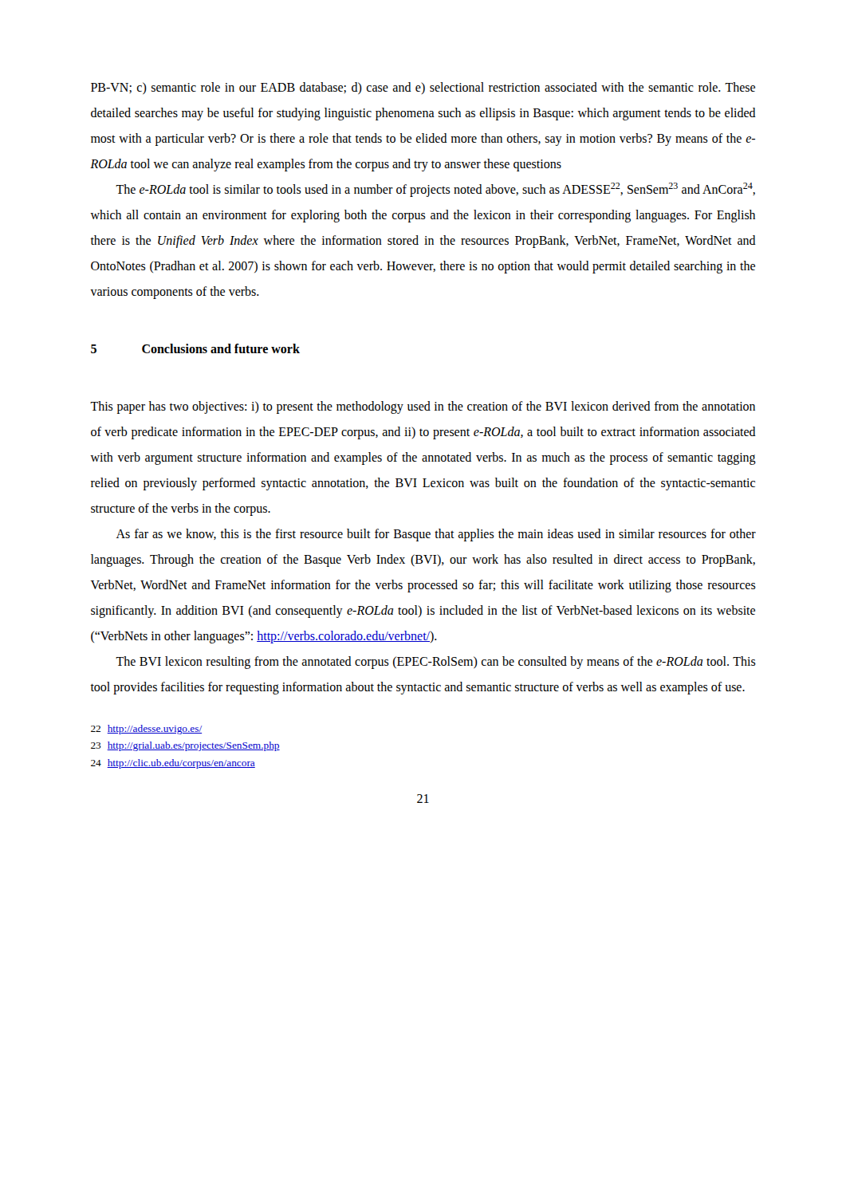PB-VN; c) semantic role in our EADB database; d) case and e) selectional restriction associated with the semantic role. These detailed searches may be useful for studying linguistic phenomena such as ellipsis in Basque: which argument tends to be elided most with a particular verb? Or is there a role that tends to be elided more than others, say in motion verbs? By means of the e-ROLda tool we can analyze real examples from the corpus and try to answer these questions
The e-ROLda tool is similar to tools used in a number of projects noted above, such as ADESSE22, SenSem23 and AnCora24, which all contain an environment for exploring both the corpus and the lexicon in their corresponding languages. For English there is the Unified Verb Index where the information stored in the resources PropBank, VerbNet, FrameNet, WordNet and OntoNotes (Pradhan et al. 2007) is shown for each verb. However, there is no option that would permit detailed searching in the various components of the verbs.
5 Conclusions and future work
This paper has two objectives: i) to present the methodology used in the creation of the BVI lexicon derived from the annotation of verb predicate information in the EPEC-DEP corpus, and ii) to present e-ROLda, a tool built to extract information associated with verb argument structure information and examples of the annotated verbs. In as much as the process of semantic tagging relied on previously performed syntactic annotation, the BVI Lexicon was built on the foundation of the syntactic-semantic structure of the verbs in the corpus.
As far as we know, this is the first resource built for Basque that applies the main ideas used in similar resources for other languages. Through the creation of the Basque Verb Index (BVI), our work has also resulted in direct access to PropBank, VerbNet, WordNet and FrameNet information for the verbs processed so far; this will facilitate work utilizing those resources significantly. In addition BVI (and consequently e-ROLda tool) is included in the list of VerbNet-based lexicons on its website (“VerbNets in other languages”: http://verbs.colorado.edu/verbnet/).
The BVI lexicon resulting from the annotated corpus (EPEC-RolSem) can be consulted by means of the e-ROLda tool. This tool provides facilities for requesting information about the syntactic and semantic structure of verbs as well as examples of use.
22 http://adesse.uvigo.es/
23 http://grial.uab.es/projectes/SenSem.php
24 http://clic.ub.edu/corpus/en/ancora
21